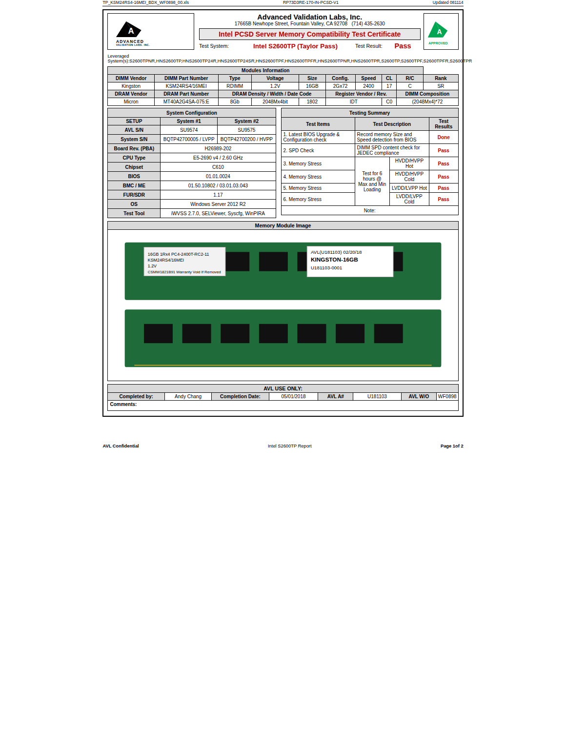TP_KSM24RS4-16MEI_BDX_WF0898_00.xls
RP73D3RE-170-IN-PCSD-V1
Updated 081114
Advanced Validation Labs, Inc.
17665B Newhope Street, Fountain Valley, CA 92708 (714) 435-2630
Intel PCSD Server Memory Compatibility Test Certificate
Test System:
Intel S2600TP (Taylor Pass)
Test Result:
Pass
Leveraged System(s):S2600TPNR,HNS2600TP,HNS2600TP24R,HNS2600TP24SR,HNS2600TPF,HNS2600TPFR,HNS2600TPNR,HNS2600TPR,S2600TP,S2600TPF,S2600TPFR,S2600TPR
| Modules Information |
| DIMM Vendor | DIMM Part Number | Type | Voltage | Size | Config. | Speed | CL | R/C | Rank |
| Kingston | KSM24RS4/16MEI | RDIMM | 1.2V | 16GB | 2Gx72 | 2400 | 17 | C | SR |
| DRAM Vendor | DRAM Part Number | DRAM Density / Width / Date Code | Register Vendor / Rev. | DIMM Composition |
| Micron | MT40A2G4SA-075:E | 8Gb | 2048Mx4bit | 1802 | IDT | C0 | (2048Mx4)*72 |
| System Configuration |
| SETUP | System #1 | System #2 |
| AVL S/N | SU9574 | SU9575 |
| System S/N | BQTP42700005 / LVPP | BQTP42700200 / HVPP |
| Board Rev. (PBA) | H26989-202 |
| CPU Type | E5-2690 v4 / 2.60 GHz |
| Chipset | C610 |
| BIOS | 01.01.0024 |
| BMC / ME | 01.50.10802 / 03.01.03.043 |
| FUR/SDR | 1.17 |
| OS | Windows Server 2012 R2 |
| Test Tool | iWVSS 2.7.0, SELViewer, Syscfg, WinPIRA |
| Testing Summary |
| Test Items | Test Description | Test Results |
| 1. Latest BIOS Upgrade & Configuration check | Record memory Size and Speed detection from BIOS | Done |
| 2. SPD Check | DIMM SPD content check for JEDEC compliance | Pass |
| 3. Memory Stress | Test for 6 hours @ Max and Min Loading | HVDD/HVPP Hot | Pass |
| 4. Memory Stress | HVDD/HVPP Cold | Pass |
| 5. Memory Stress | LVDD/LVPP Hot | Pass |
| 6. Memory Stress | LVDD/LVPP Cold | Pass |
| Note: |
Memory Module Image
AVL USE ONLY:
| Completed by: | Andy Chang | Completion Date: | 05/01/2018 | AVL A# | U181103 | AVL W/O | WF0898 |
Comments:
AVL Confidential
Intel S2600TP Report
Page 1of 2